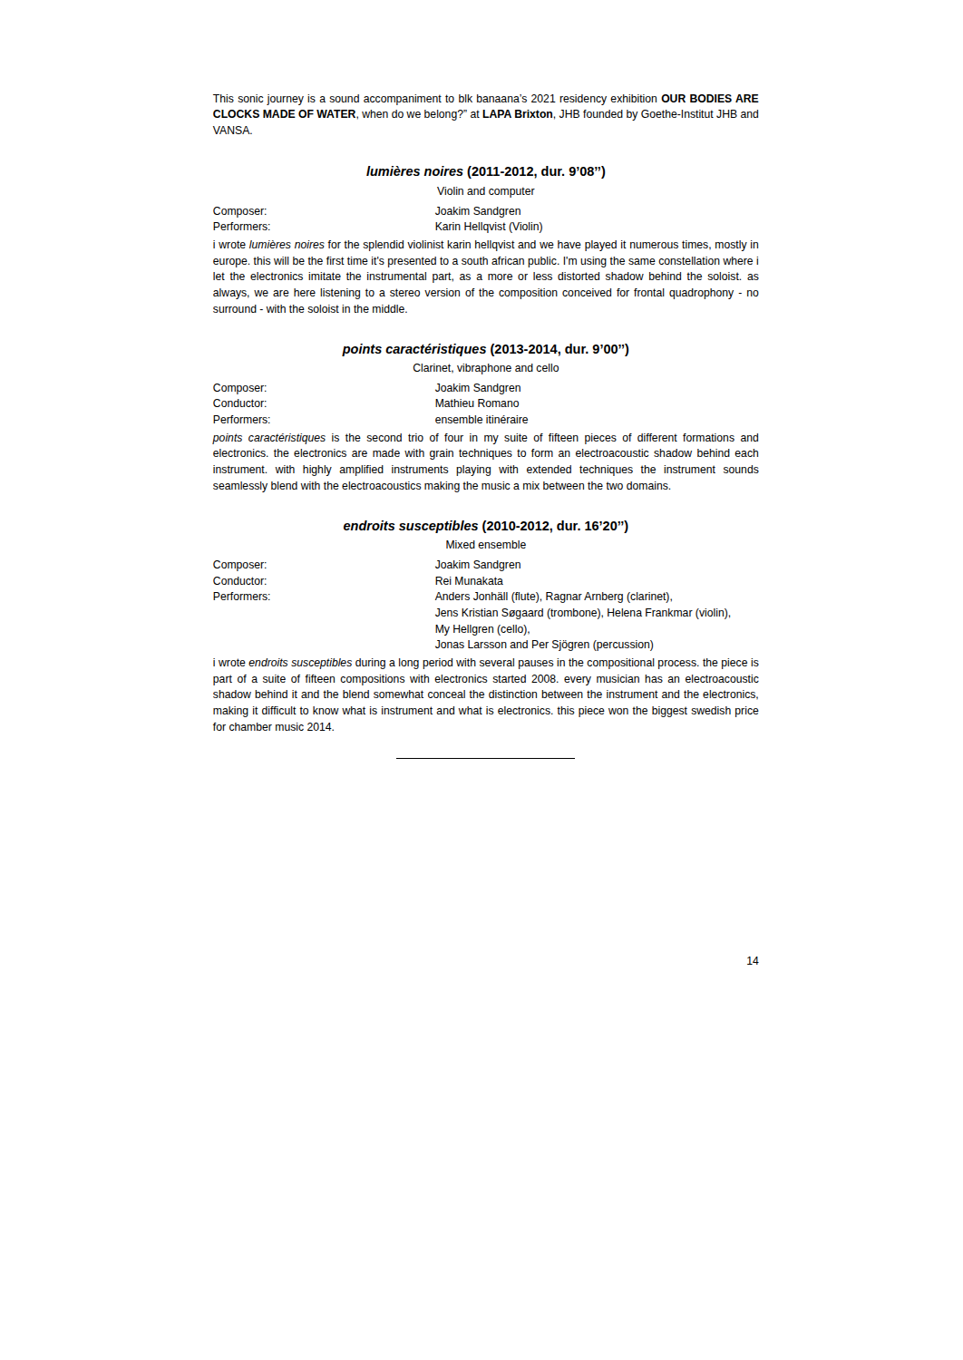This sonic journey is a sound accompaniment to blk banaana’s 2021 residency exhibition OUR BODIES ARE CLOCKS MADE OF WATER, when do we belong?” at LAPA Brixton, JHB founded by Goethe-Institut JHB and VANSA.
lumières noires (2011-2012, dur. 9’08’’)
Violin and computer
| Composer: | Joakim Sandgren |
| Performers: | Karin Hellqvist (Violin) |
i wrote lumières noires for the splendid violinist karin hellqvist and we have played it numerous times, mostly in europe. this will be the first time it's presented to a south african public. I'm using the same constellation where i let the electronics imitate the instrumental part, as a more or less distorted shadow behind the soloist. as always, we are here listening to a stereo version of the composition conceived for frontal quadrophony - no surround - with the soloist in the middle.
points caractéristiques (2013-2014, dur. 9’00’’)
Clarinet, vibraphone and cello
| Composer: | Joakim Sandgren |
| Conductor: | Mathieu Romano |
| Performers: | ensemble itinéraire |
points caractéristiques is the second trio of four in my suite of fifteen pieces of different formations and electronics. the electronics are made with grain techniques to form an electroacoustic shadow behind each instrument. with highly amplified instruments playing with extended techniques the instrument sounds seamlessly blend with the electroacoustics making the music a mix between the two domains.
endroits susceptibles (2010-2012, dur. 16’20’’)
Mixed ensemble
| Composer: | Joakim Sandgren |
| Conductor: | Rei Munakata |
| Performers: | Anders Jonhäll (flute), Ragnar Arnberg (clarinet), |
| | Jens Kristian Søgaard (trombone), Helena Frankmar (violin), |
| | My Hellgren (cello), |
| | Jonas Larsson and Per Sjögren (percussion) |
i wrote endroits susceptibles during a long period with several pauses in the compositional process. the piece is part of a suite of fifteen compositions with electronics started 2008. every musician has an electroacoustic shadow behind it and the blend somewhat conceal the distinction between the instrument and the electronics, making it difficult to know what is instrument and what is electronics. this piece won the biggest swedish price for chamber music 2014.
14